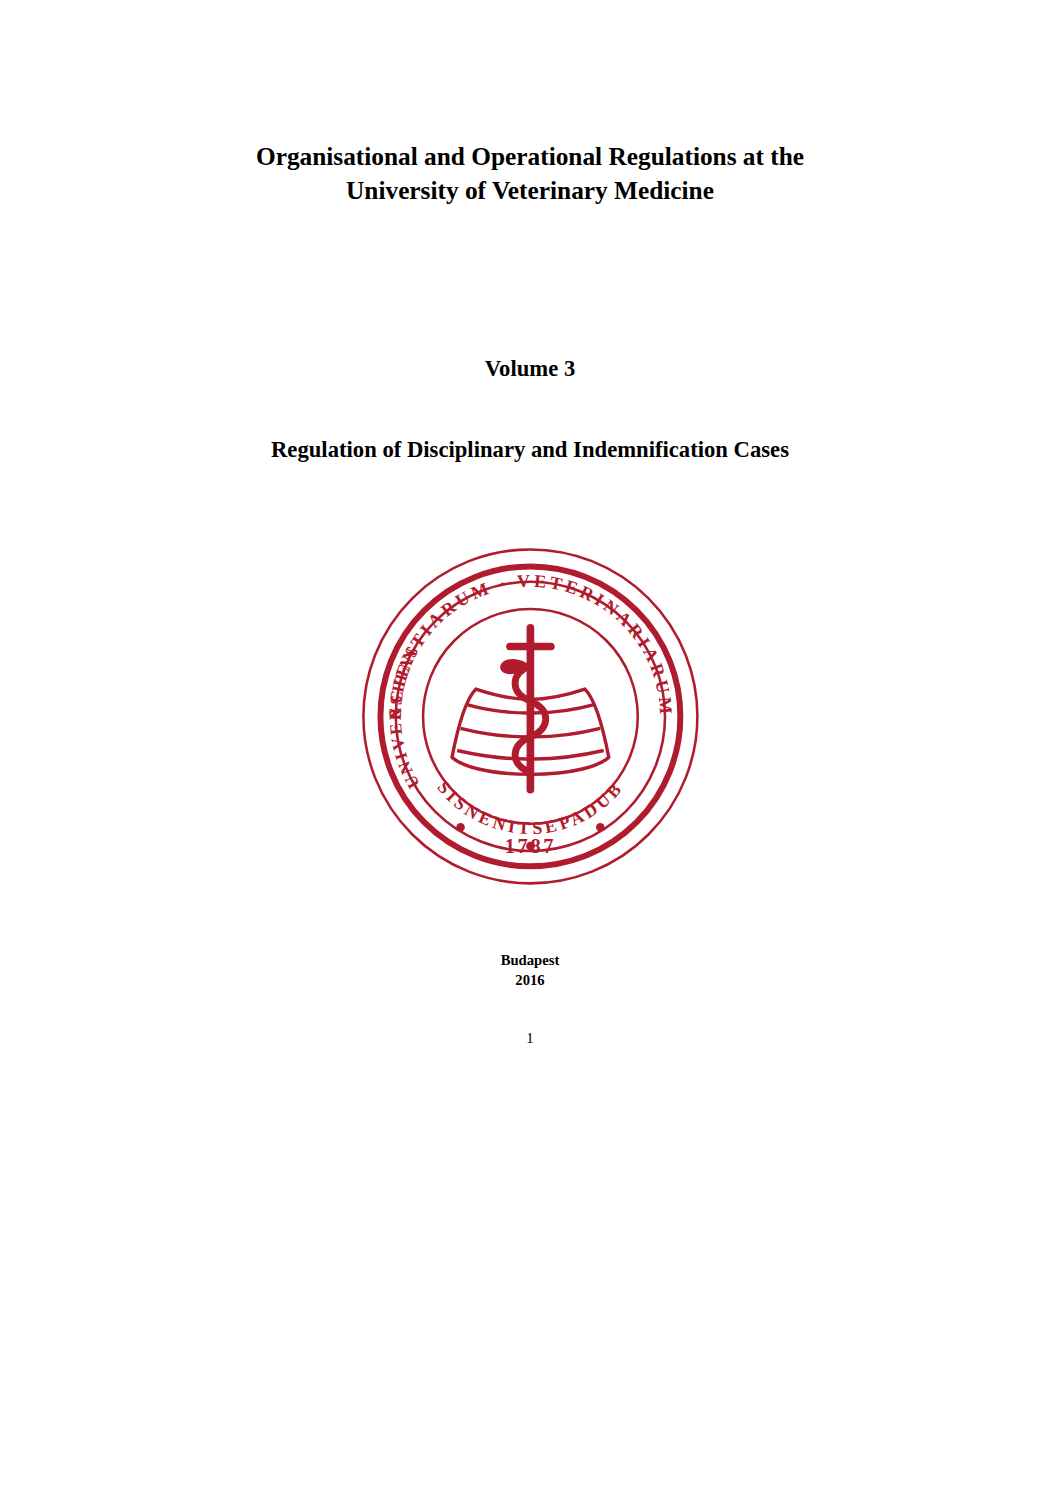Organisational and Operational Regulations at the
University of Veterinary Medicine
Volume 3
Regulation of Disciplinary and Indemnification Cases
SCIENTIARUM · VETERINARIARUM SISNENITSEPADUB UNIVERSITAS 1787
Budapest
2016
1